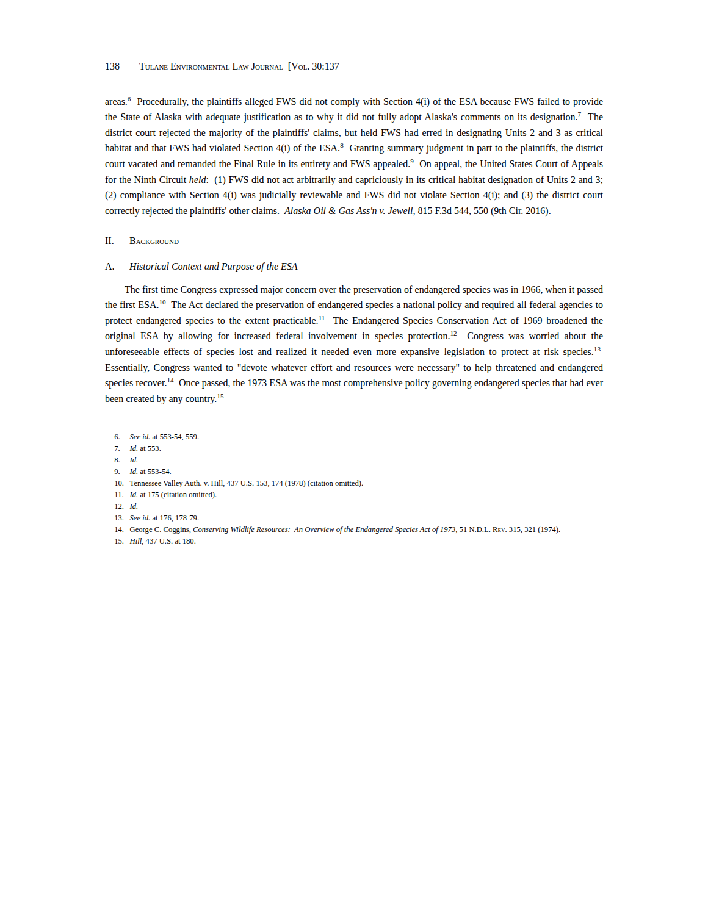138 Tulane Environmental Law Journal [Vol. 30:137
areas.6 Procedurally, the plaintiffs alleged FWS did not comply with Section 4(i) of the ESA because FWS failed to provide the State of Alaska with adequate justification as to why it did not fully adopt Alaska's comments on its designation.7 The district court rejected the majority of the plaintiffs' claims, but held FWS had erred in designating Units 2 and 3 as critical habitat and that FWS had violated Section 4(i) of the ESA.8 Granting summary judgment in part to the plaintiffs, the district court vacated and remanded the Final Rule in its entirety and FWS appealed.9 On appeal, the United States Court of Appeals for the Ninth Circuit held: (1) FWS did not act arbitrarily and capriciously in its critical habitat designation of Units 2 and 3; (2) compliance with Section 4(i) was judicially reviewable and FWS did not violate Section 4(i); and (3) the district court correctly rejected the plaintiffs' other claims. Alaska Oil & Gas Ass'n v. Jewell, 815 F.3d 544, 550 (9th Cir. 2016).
II. Background
A. Historical Context and Purpose of the ESA
The first time Congress expressed major concern over the preservation of endangered species was in 1966, when it passed the first ESA.10 The Act declared the preservation of endangered species a national policy and required all federal agencies to protect endangered species to the extent practicable.11 The Endangered Species Conservation Act of 1969 broadened the original ESA by allowing for increased federal involvement in species protection.12 Congress was worried about the unforeseeable effects of species lost and realized it needed even more expansive legislation to protect at risk species.13 Essentially, Congress wanted to "devote whatever effort and resources were necessary" to help threatened and endangered species recover.14 Once passed, the 1973 ESA was the most comprehensive policy governing endangered species that had ever been created by any country.15
See id. at 553-54, 559.
Id. at 553.
Id.
Id. at 553-54.
Tennessee Valley Auth. v. Hill, 437 U.S. 153, 174 (1978) (citation omitted).
Id. at 175 (citation omitted).
Id.
See id. at 176, 178-79.
George C. Coggins, Conserving Wildlife Resources: An Overview of the Endangered Species Act of 1973, 51 N.D.L. Rev. 315, 321 (1974).
Hill, 437 U.S. at 180.